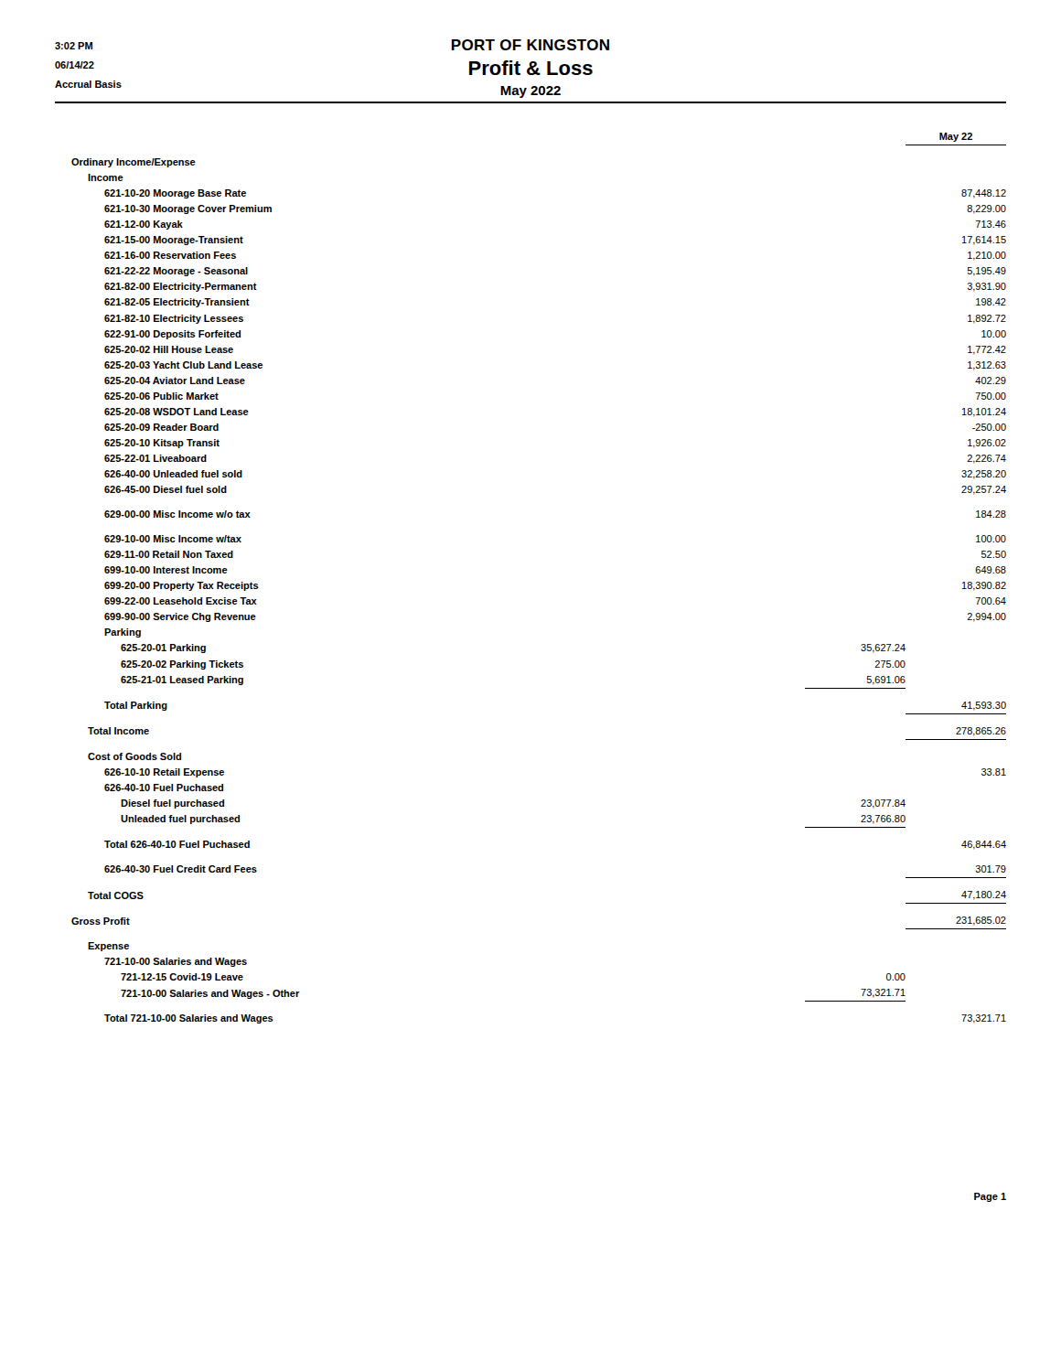3:02 PM
06/14/22
Accrual Basis
PORT OF KINGSTON
Profit & Loss
May 2022
| | | May 22 |
| Ordinary Income/Expense | | |
| Income | | |
| 621-10-20 Moorage Base Rate | | 87,448.12 |
| 621-10-30 Moorage Cover Premium | | 8,229.00 |
| 621-12-00 Kayak | | 713.46 |
| 621-15-00 Moorage-Transient | | 17,614.15 |
| 621-16-00 Reservation Fees | | 1,210.00 |
| 621-22-22 Moorage - Seasonal | | 5,195.49 |
| 621-82-00 Electricity-Permanent | | 3,931.90 |
| 621-82-05 Electricity-Transient | | 198.42 |
| 621-82-10 Electricity Lessees | | 1,892.72 |
| 622-91-00 Deposits Forfeited | | 10.00 |
| 625-20-02 Hill House Lease | | 1,772.42 |
| 625-20-03 Yacht Club Land Lease | | 1,312.63 |
| 625-20-04 Aviator Land Lease | | 402.29 |
| 625-20-06 Public Market | | 750.00 |
| 625-20-08 WSDOT Land Lease | | 18,101.24 |
| 625-20-09 Reader Board | | -250.00 |
| 625-20-10 Kitsap Transit | | 1,926.02 |
| 625-22-01 Liveaboard | | 2,226.74 |
| 626-40-00 Unleaded fuel sold | | 32,258.20 |
| 626-45-00 Diesel fuel sold | | 29,257.24 |
| 629-00-00 Misc Income w/o tax | | 184.28 |
| 629-10-00 Misc Income w/tax | | 100.00 |
| 629-11-00 Retail Non Taxed | | 52.50 |
| 699-10-00 Interest Income | | 649.68 |
| 699-20-00 Property Tax Receipts | | 18,390.82 |
| 699-22-00 Leasehold Excise Tax | | 700.64 |
| 699-90-00 Service Chg Revenue | | 2,994.00 |
| Parking | | |
| 625-20-01 Parking | 35,627.24 | |
| 625-20-02 Parking Tickets | 275.00 | |
| 625-21-01 Leased Parking | 5,691.06 | |
| Total Parking | | 41,593.30 |
| Total Income | | 278,865.26 |
| Cost of Goods Sold | | |
| 626-10-10 Retail Expense | | 33.81 |
| 626-40-10 Fuel Puchased | | |
| Diesel fuel purchased | 23,077.84 | |
| Unleaded fuel purchased | 23,766.80 | |
| Total 626-40-10 Fuel Puchased | | 46,844.64 |
| 626-40-30 Fuel Credit Card Fees | | 301.79 |
| Total COGS | | 47,180.24 |
| Gross Profit | | 231,685.02 |
| Expense | | |
| 721-10-00 Salaries and Wages | | |
| 721-12-15 Covid-19 Leave | 0.00 | |
| 721-10-00 Salaries and Wages - Other | 73,321.71 | |
| Total 721-10-00 Salaries and Wages | | 73,321.71 |
Page 1